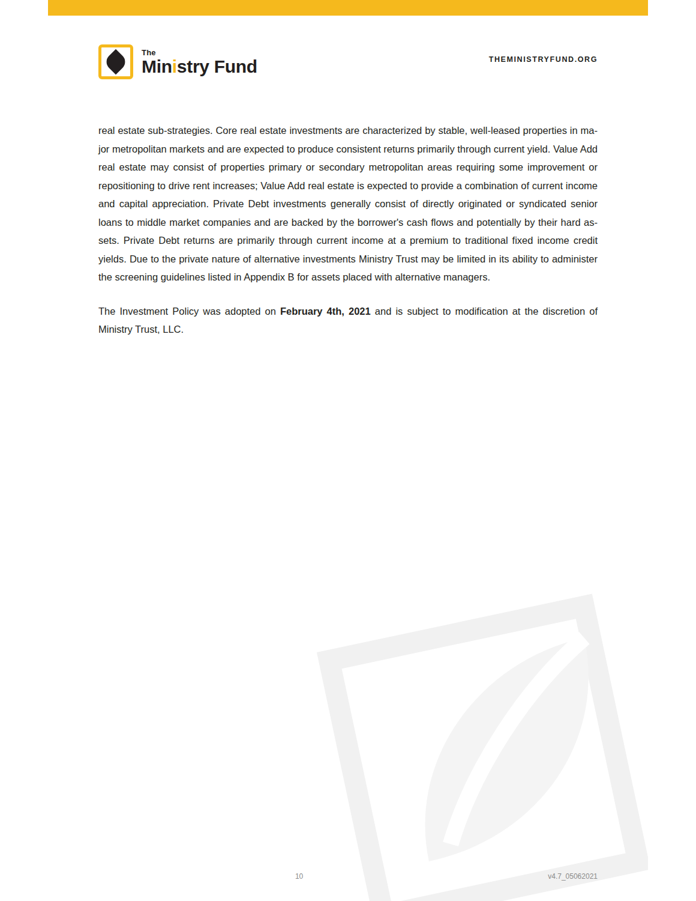The Ministry Fund
THEMINISTRYFUND.ORG
real estate sub-strategies. Core real estate investments are characterized by stable, well-leased properties in major metropolitan markets and are expected to produce consistent returns primarily through current yield. Value Add real estate may consist of properties primary or secondary metropolitan areas requiring some improvement or repositioning to drive rent increases; Value Add real estate is expected to provide a combination of current income and capital appreciation. Private Debt investments generally consist of directly originated or syndicated senior loans to middle market companies and are backed by the borrower's cash flows and potentially by their hard assets. Private Debt returns are primarily through current income at a premium to traditional fixed income credit yields. Due to the private nature of alternative investments Ministry Trust may be limited in its ability to administer the screening guidelines listed in Appendix B for assets placed with alternative managers.
The Investment Policy was adopted on February 4th, 2021 and is subject to modification at the discretion of Ministry Trust, LLC.
10 v4.7_05062021